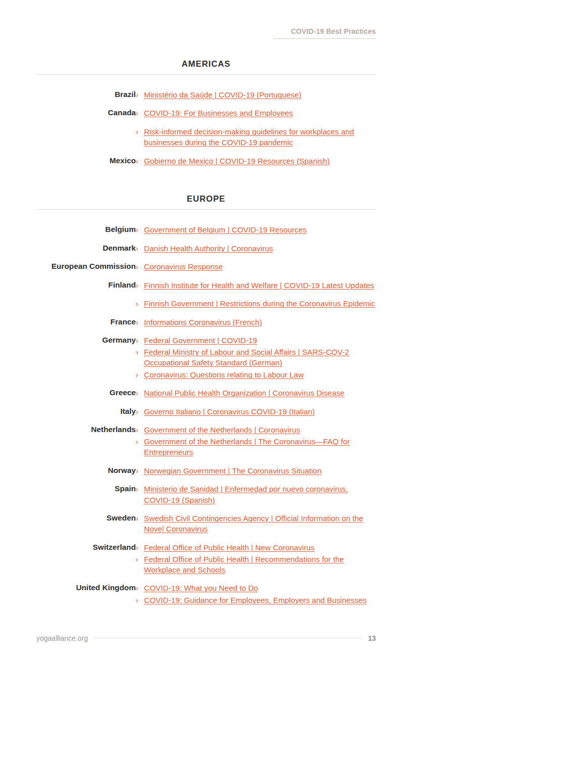COVID-19 Best Practices
AMERICAS
| Brazil | Ministério da Saúde / COVID-19 (Portuguese) |
| Canada | COVID-19: For Businesses and Employees |
| | Risk-informed decision-making guidelines for workplaces and businesses during the COVID-19 pandemic |
| Mexico | Gobierno de Mexico / COVID-19 Resources (Spanish) |
EUROPE
| Belgium | Government of Belgium / COVID-19 Resources |
| Denmark | Danish Health Authority / Coronavirus |
| European Commission | Coronavirus Response |
| Finland | Finnish Institute for Health and Welfare / COVID-19 Latest Updates |
| | Finnish Government / Restrictions during the Coronavirus Epidemic |
| France | Informations Coronavirus (French) |
| Germany | Federal Government / COVID-19 Federal Ministry of Labour and Social Affairs / SARS-COV-2 Occupational Safety Standard (German) Coronavirus: Questions relating to Labour Law |
| Greece | National Public Health Organization / Coronavirus Disease |
| Italy | Governo Italiano / Coronavirus COVID-19 (Italian) |
| Netherlands | Government of the Netherlands / Coronavirus Government of the Netherlands / The Coronavirus—FAQ for Entrepreneurs |
| Norway | Norwegian Government / The Coronavirus Situation |
| Spain | Ministerio de Sanidad / Enfermedad por nuevo coronavirus, COVID-19 (Spanish) |
| Sweden | Swedish Civil Contingencies Agency / Official Information on the Novel Coronavirus |
| Switzerland | Federal Office of Public Health / New Coronavirus Federal Office of Public Health / Recommendations for the Workplace and Schools |
| United Kingdom | COVID-19: What you Need to Do COVID-19: Guidance for Employees, Employers and Businesses |
yogaalliance.org 13